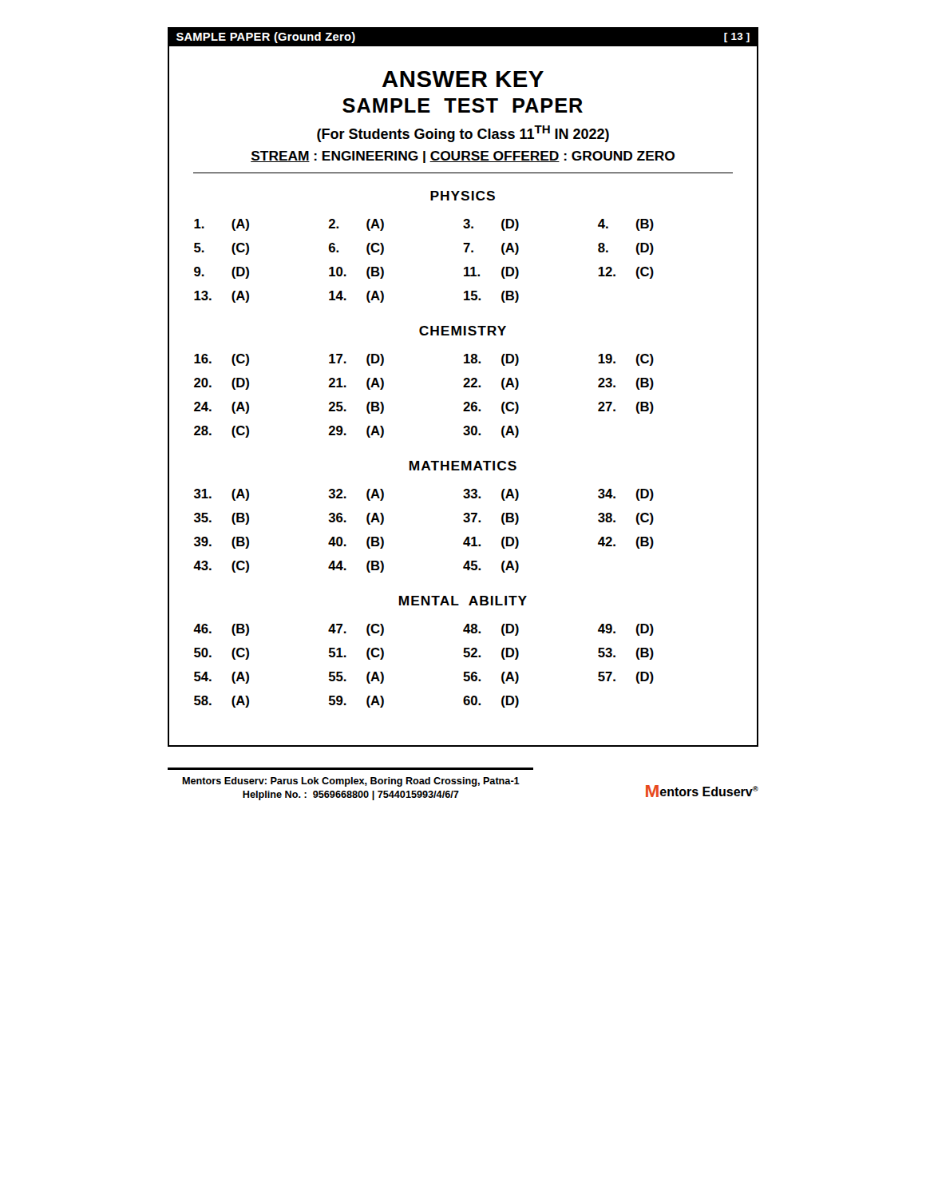SAMPLE PAPER (Ground Zero) [ 13 ]
ANSWER KEY
SAMPLE TEST PAPER
(For Students Going to Class 11TH IN 2022)
STREAM : ENGINEERING | COURSE OFFERED : GROUND ZERO
PHYSICS
| 1. | (A) | 2. | (A) | 3. | (D) | 4. | (B) |
| 5. | (C) | 6. | (C) | 7. | (A) | 8. | (D) |
| 9. | (D) | 10. | (B) | 11. | (D) | 12. | (C) |
| 13. | (A) | 14. | (A) | 15. | (B) | | |
CHEMISTRY
| 16. | (C) | 17. | (D) | 18. | (D) | 19. | (C) |
| 20. | (D) | 21. | (A) | 22. | (A) | 23. | (B) |
| 24. | (A) | 25. | (B) | 26. | (C) | 27. | (B) |
| 28. | (C) | 29. | (A) | 30. | (A) | | |
MATHEMATICS
| 31. | (A) | 32. | (A) | 33. | (A) | 34. | (D) |
| 35. | (B) | 36. | (A) | 37. | (B) | 38. | (C) |
| 39. | (B) | 40. | (B) | 41. | (D) | 42. | (B) |
| 43. | (C) | 44. | (B) | 45. | (A) | | |
MENTAL ABILITY
| 46. | (B) | 47. | (C) | 48. | (D) | 49. | (D) |
| 50. | (C) | 51. | (C) | 52. | (D) | 53. | (B) |
| 54. | (A) | 55. | (A) | 56. | (A) | 57. | (D) |
| 58. | (A) | 59. | (A) | 60. | (D) | | |
Mentors Eduserv: Parus Lok Complex, Boring Road Crossing, Patna-1
Helpline No. : 9569668800 | 7544015993/4/6/7
Mentors Eduserv®